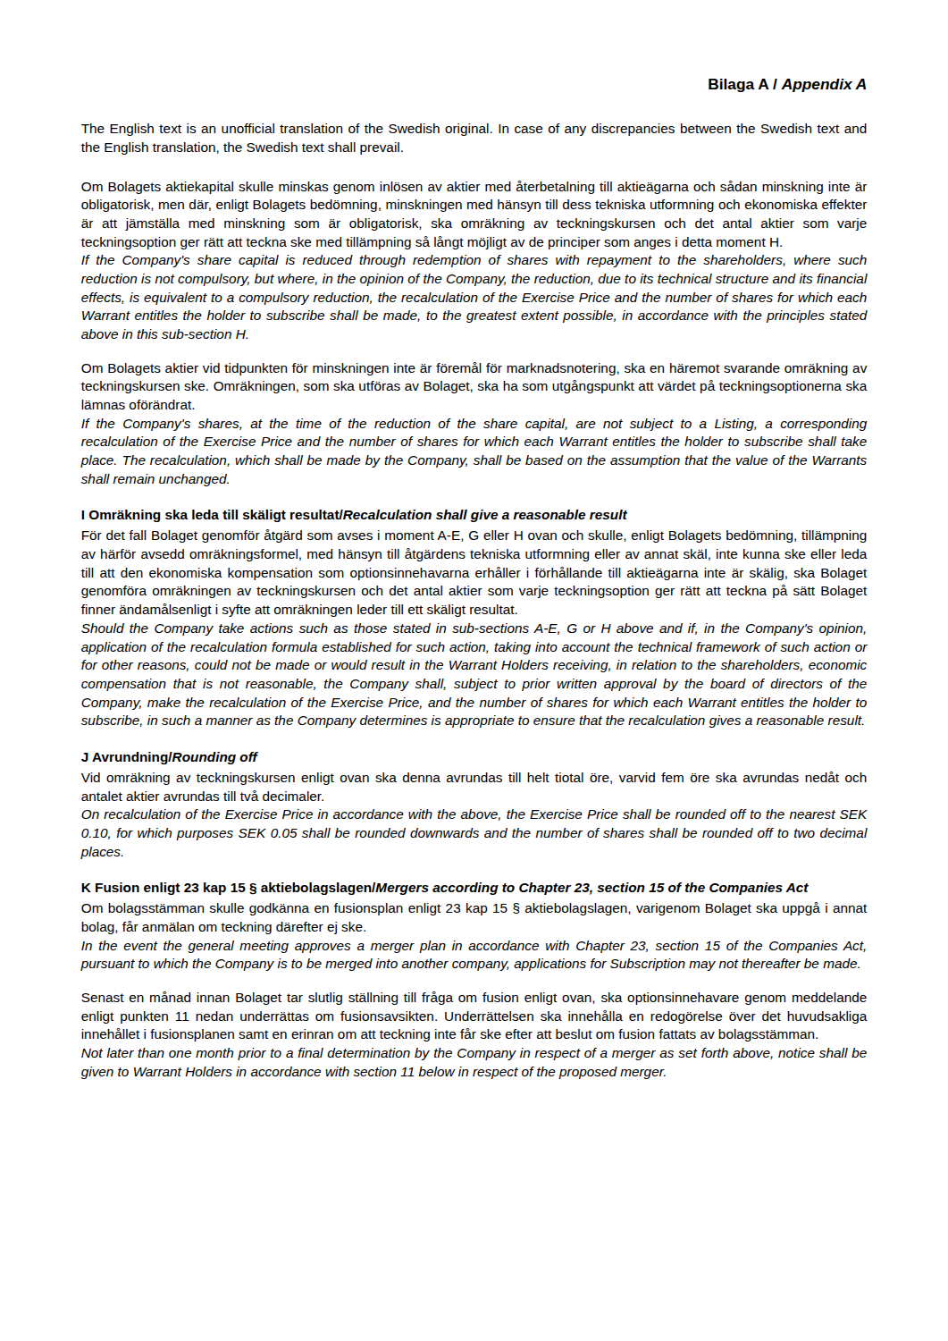Bilaga A / Appendix A
The English text is an unofficial translation of the Swedish original. In case of any discrepancies between the Swedish text and the English translation, the Swedish text shall prevail.
Om Bolagets aktiekapital skulle minskas genom inlösen av aktier med återbetalning till aktieägarna och sådan minskning inte är obligatorisk, men där, enligt Bolagets bedömning, minskningen med hänsyn till dess tekniska utformning och ekonomiska effekter är att jämställa med minskning som är obligatorisk, ska omräkning av teckningskursen och det antal aktier som varje teckningsoption ger rätt att teckna ske med tillämpning så långt möjligt av de principer som anges i detta moment H.
If the Company's share capital is reduced through redemption of shares with repayment to the shareholders, where such reduction is not compulsory, but where, in the opinion of the Company, the reduction, due to its technical structure and its financial effects, is equivalent to a compulsory reduction, the recalculation of the Exercise Price and the number of shares for which each Warrant entitles the holder to subscribe shall be made, to the greatest extent possible, in accordance with the principles stated above in this sub-section H.
Om Bolagets aktier vid tidpunkten för minskningen inte är föremål för marknadsnotering, ska en häremot svarande omräkning av teckningskursen ske. Omräkningen, som ska utföras av Bolaget, ska ha som utgångspunkt att värdet på teckningsoptionerna ska lämnas oförändrat.
If the Company's shares, at the time of the reduction of the share capital, are not subject to a Listing, a corresponding recalculation of the Exercise Price and the number of shares for which each Warrant entitles the holder to subscribe shall take place. The recalculation, which shall be made by the Company, shall be based on the assumption that the value of the Warrants shall remain unchanged.
I Omräkning ska leda till skäligt resultat/Recalculation shall give a reasonable result
För det fall Bolaget genomför åtgärd som avses i moment A-E, G eller H ovan och skulle, enligt Bolagets bedömning, tillämpning av härför avsedd omräkningsformel, med hänsyn till åtgärdens tekniska utformning eller av annat skäl, inte kunna ske eller leda till att den ekonomiska kompensation som optionsinnehavarna erhåller i förhållande till aktieägarna inte är skälig, ska Bolaget genomföra omräkningen av teckningskursen och det antal aktier som varje teckningsoption ger rätt att teckna på sätt Bolaget finner ändamålsenligt i syfte att omräkningen leder till ett skäligt resultat.
Should the Company take actions such as those stated in sub-sections A-E, G or H above and if, in the Company's opinion, application of the recalculation formula established for such action, taking into account the technical framework of such action or for other reasons, could not be made or would result in the Warrant Holders receiving, in relation to the shareholders, economic compensation that is not reasonable, the Company shall, subject to prior written approval by the board of directors of the Company, make the recalculation of the Exercise Price, and the number of shares for which each Warrant entitles the holder to subscribe, in such a manner as the Company determines is appropriate to ensure that the recalculation gives a reasonable result.
J Avrundning/Rounding off
Vid omräkning av teckningskursen enligt ovan ska denna avrundas till helt tiotal öre, varvid fem öre ska avrundas nedåt och antalet aktier avrundas till två decimaler.
On recalculation of the Exercise Price in accordance with the above, the Exercise Price shall be rounded off to the nearest SEK 0.10, for which purposes SEK 0.05 shall be rounded downwards and the number of shares shall be rounded off to two decimal places.
K Fusion enligt 23 kap 15 § aktiebolagslagen/Mergers according to Chapter 23, section 15 of the Companies Act
Om bolagsstämman skulle godkänna en fusionsplan enligt 23 kap 15 § aktiebolagslagen, varigenom Bolaget ska uppgå i annat bolag, får anmälan om teckning därefter ej ske.
In the event the general meeting approves a merger plan in accordance with Chapter 23, section 15 of the Companies Act, pursuant to which the Company is to be merged into another company, applications for Subscription may not thereafter be made.
Senast en månad innan Bolaget tar slutlig ställning till fråga om fusion enligt ovan, ska optionsinnehavare genom meddelande enligt punkten 11 nedan underrättas om fusionsavsikten. Underrättelsen ska innehålla en redogörelse över det huvudsakliga innehållet i fusionsplanen samt en erinran om att teckning inte får ske efter att beslut om fusion fattats av bolagsstämman.
Not later than one month prior to a final determination by the Company in respect of a merger as set forth above, notice shall be given to Warrant Holders in accordance with section 11 below in respect of the proposed merger.